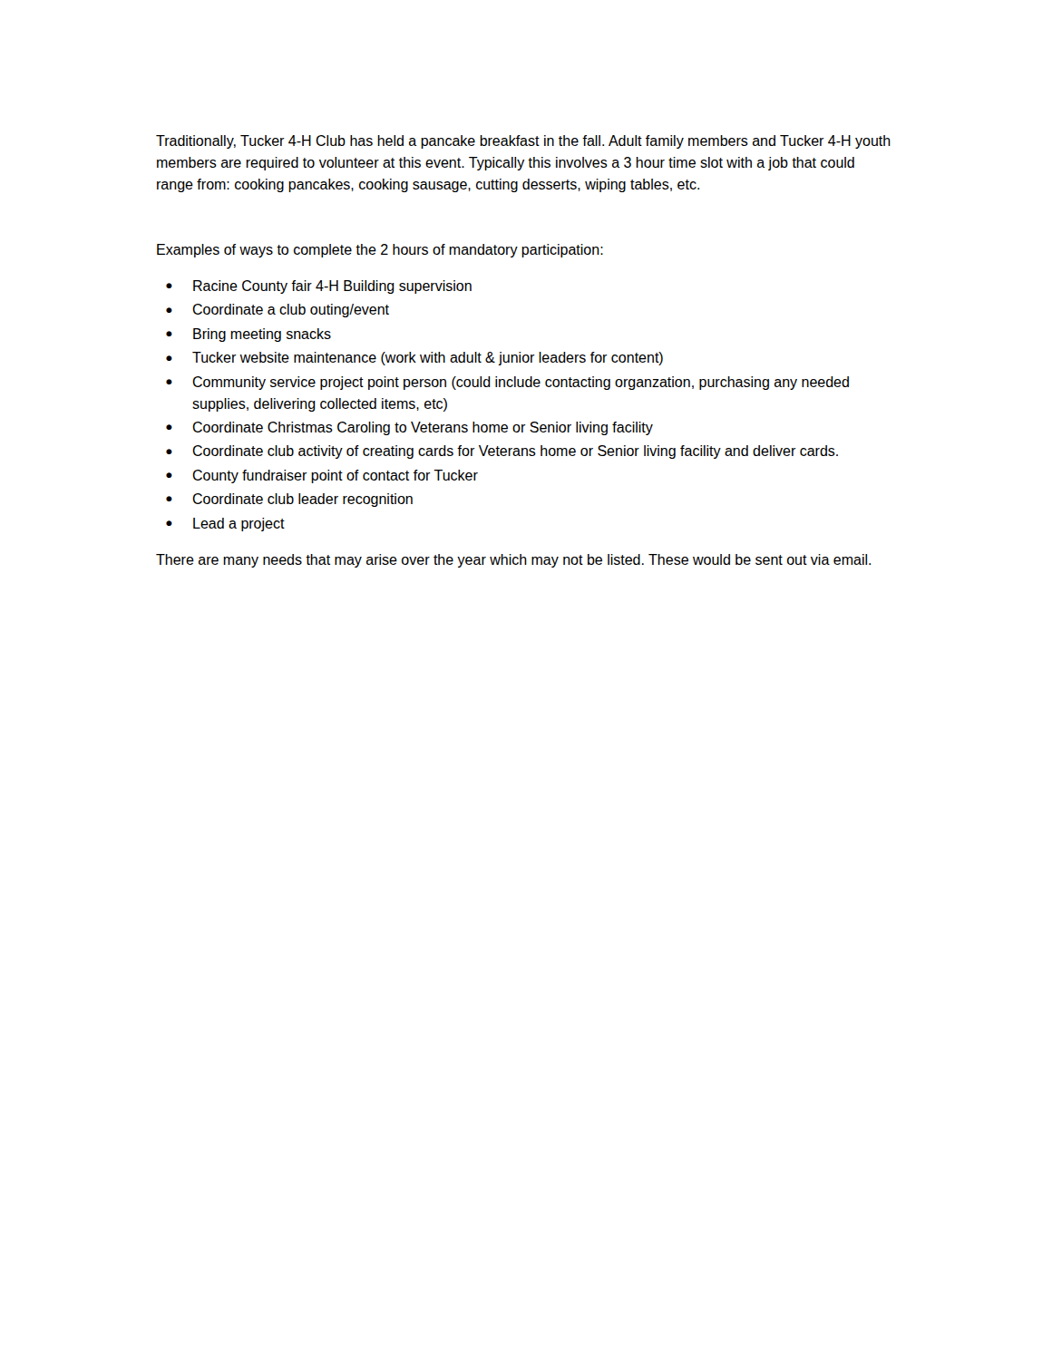Traditionally, Tucker 4-H Club has held a pancake breakfast in the fall. Adult family members and Tucker 4-H youth members are required to volunteer at this event. Typically this involves a 3 hour time slot with a job that could range from: cooking pancakes, cooking sausage, cutting desserts, wiping tables, etc.
Examples of ways to complete the 2 hours of mandatory participation:
Racine County fair 4-H Building supervision
Coordinate a club outing/event
Bring meeting snacks
Tucker website maintenance (work with adult & junior leaders for content)
Community service project point person (could include contacting organzation, purchasing any needed supplies, delivering collected items, etc)
Coordinate Christmas Caroling to Veterans home or Senior living facility
Coordinate club activity of creating cards for Veterans home or Senior living facility and deliver cards.
County fundraiser point of contact for Tucker
Coordinate club leader recognition
Lead a project
There are many needs that may arise over the year which may not be listed. These would be sent out via email.